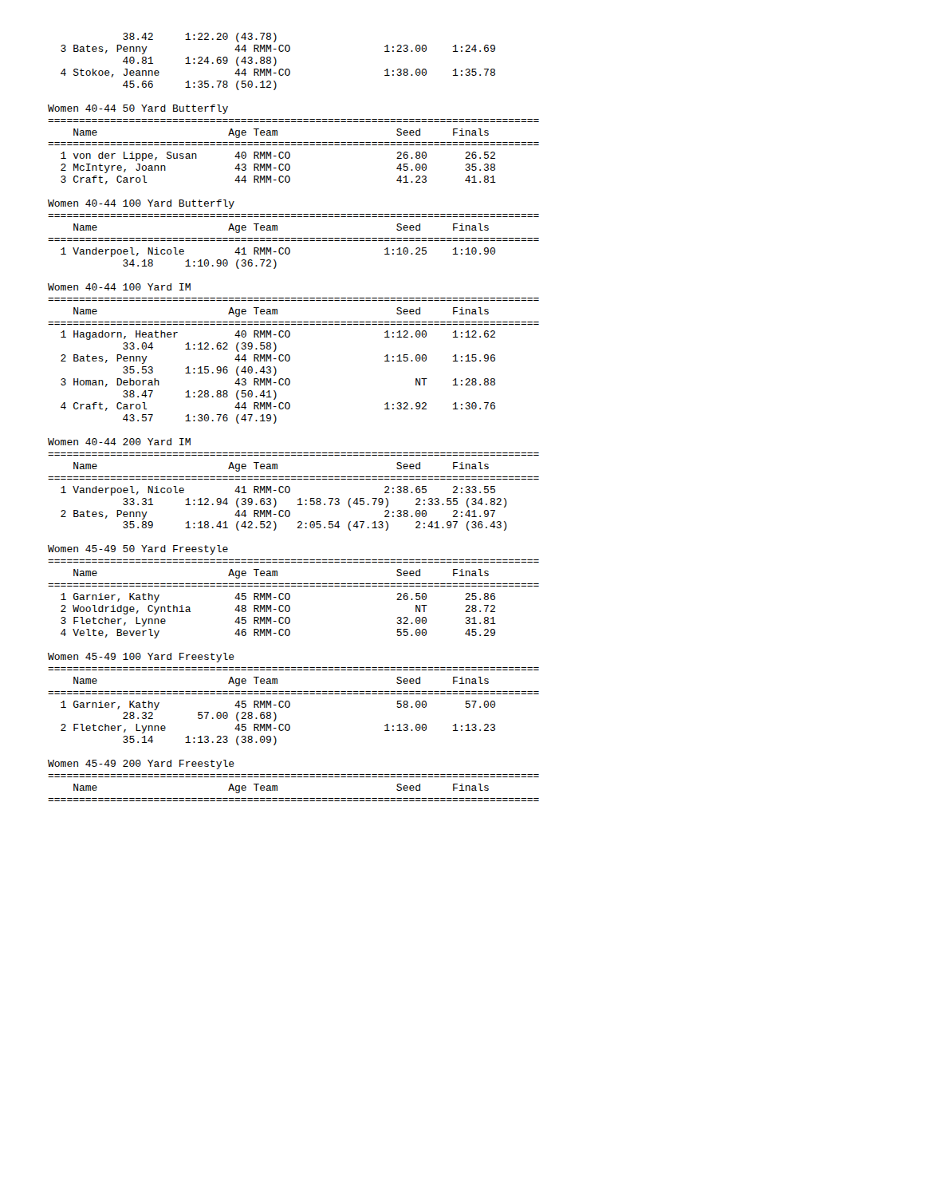38.42     1:22.20 (43.78)
  3 Bates, Penny              44 RMM-CO               1:23.00    1:24.69
            40.81     1:24.69 (43.88)
  4 Stokoe, Jeanne            44 RMM-CO               1:38.00    1:35.78
            45.66     1:35.78 (50.12)

Women 40-44 50 Yard Butterfly
===============================================================================
    Name                     Age Team                   Seed     Finals
===============================================================================
  1 von der Lippe, Susan      40 RMM-CO                 26.80      26.52
  2 McIntyre, Joann           43 RMM-CO                 45.00      35.38
  3 Craft, Carol              44 RMM-CO                 41.23      41.81

Women 40-44 100 Yard Butterfly
===============================================================================
    Name                     Age Team                   Seed     Finals
===============================================================================
  1 Vanderpoel, Nicole        41 RMM-CO               1:10.25    1:10.90
            34.18     1:10.90 (36.72)

Women 40-44 100 Yard IM
===============================================================================
    Name                     Age Team                   Seed     Finals
===============================================================================
  1 Hagadorn, Heather         40 RMM-CO               1:12.00    1:12.62
            33.04     1:12.62 (39.58)
  2 Bates, Penny              44 RMM-CO               1:15.00    1:15.96
            35.53     1:15.96 (40.43)
  3 Homan, Deborah            43 RMM-CO                    NT    1:28.88
            38.47     1:28.88 (50.41)
  4 Craft, Carol              44 RMM-CO               1:32.92    1:30.76
            43.57     1:30.76 (47.19)

Women 40-44 200 Yard IM
===============================================================================
    Name                     Age Team                   Seed     Finals
===============================================================================
  1 Vanderpoel, Nicole        41 RMM-CO               2:38.65    2:33.55
            33.31     1:12.94 (39.63)   1:58.73 (45.79)    2:33.55 (34.82)
  2 Bates, Penny              44 RMM-CO               2:38.00    2:41.97
            35.89     1:18.41 (42.52)   2:05.54 (47.13)    2:41.97 (36.43)

Women 45-49 50 Yard Freestyle
===============================================================================
    Name                     Age Team                   Seed     Finals
===============================================================================
  1 Garnier, Kathy            45 RMM-CO                 26.50      25.86
  2 Wooldridge, Cynthia       48 RMM-CO                    NT      28.72
  3 Fletcher, Lynne           45 RMM-CO                 32.00      31.81
  4 Velte, Beverly            46 RMM-CO                 55.00      45.29

Women 45-49 100 Yard Freestyle
===============================================================================
    Name                     Age Team                   Seed     Finals
===============================================================================
  1 Garnier, Kathy            45 RMM-CO                 58.00      57.00
            28.32       57.00 (28.68)
  2 Fletcher, Lynne           45 RMM-CO               1:13.00    1:13.23
            35.14     1:13.23 (38.09)

Women 45-49 200 Yard Freestyle
===============================================================================
    Name                     Age Team                   Seed     Finals
===============================================================================